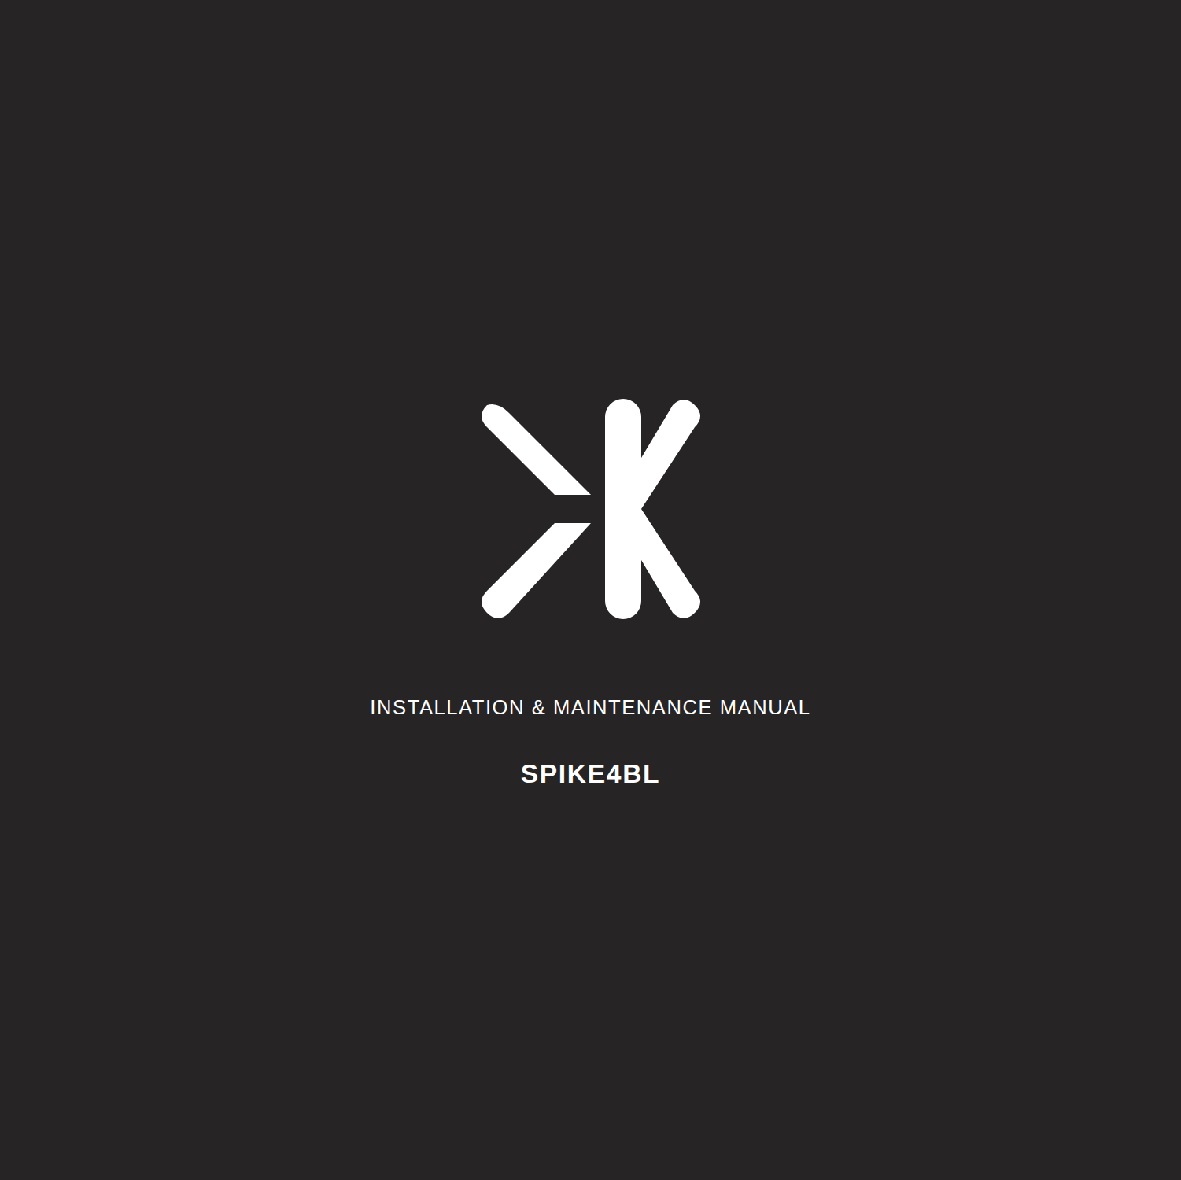Installation & Maintenance Manual
SPIKE4BL